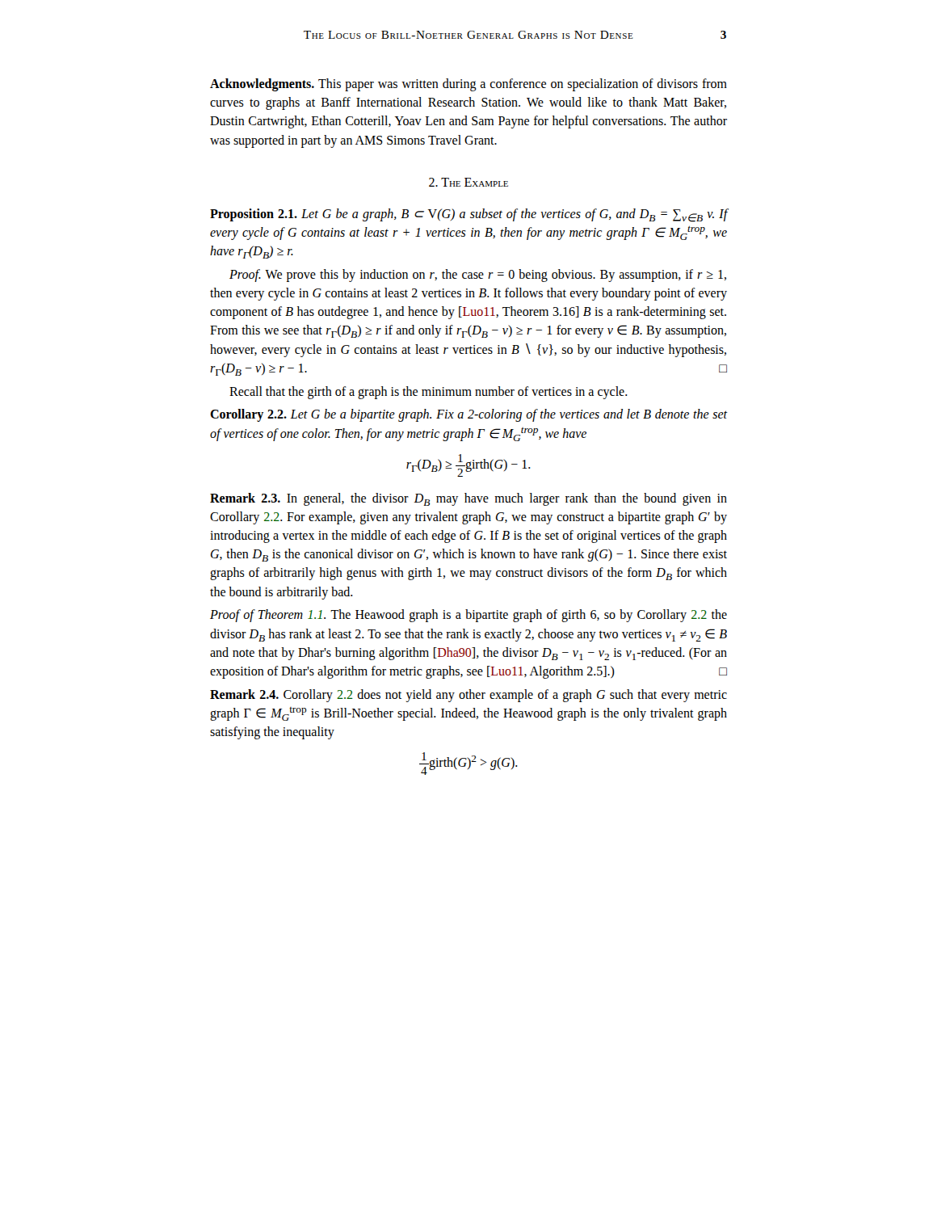The Locus of Brill-Noether General Graphs is Not Dense 3
Acknowledgments. This paper was written during a conference on specialization of divisors from curves to graphs at Banff International Research Station. We would like to thank Matt Baker, Dustin Cartwright, Ethan Cotterill, Yoav Len and Sam Payne for helpful conversations. The author was supported in part by an AMS Simons Travel Grant.
2. The Example
Proposition 2.1. Let G be a graph, B ⊂ V(G) a subset of the vertices of G, and DB = ∑v∈B v. If every cycle of G contains at least r + 1 vertices in B, then for any metric graph Γ ∈ MGtrop, we have rΓ(DB) ≥ r.
Proof. We prove this by induction on r, the case r = 0 being obvious. By assumption, if r ≥ 1, then every cycle in G contains at least 2 vertices in B. It follows that every boundary point of every component of B has outdegree 1, and hence by [Luo11, Theorem 3.16] B is a rank-determining set. From this we see that rΓ(DB) ≥ r if and only if rΓ(DB − v) ≥ r − 1 for every v ∈ B. By assumption, however, every cycle in G contains at least r vertices in B ∖ {v}, so by our inductive hypothesis, rΓ(DB − v) ≥ r − 1. □
Recall that the girth of a graph is the minimum number of vertices in a cycle.
Corollary 2.2. Let G be a bipartite graph. Fix a 2-coloring of the vertices and let B denote the set of vertices of one color. Then, for any metric graph Γ ∈ MGtrop, we have
rΓ(DB) ≥ 12 girth(G) − 1.
Remark 2.3. In general, the divisor DB may have much larger rank than the bound given in Corollary 2.2. For example, given any trivalent graph G, we may construct a bipartite graph G′ by introducing a vertex in the middle of each edge of G. If B is the set of original vertices of the graph G, then DB is the canonical divisor on G′, which is known to have rank g(G) − 1. Since there exist graphs of arbitrarily high genus with girth 1, we may construct divisors of the form DB for which the bound is arbitrarily bad.
Proof of Theorem 1.1. The Heawood graph is a bipartite graph of girth 6, so by Corollary 2.2 the divisor DB has rank at least 2. To see that the rank is exactly 2, choose any two vertices v1 ≠ v2 ∈ B and note that by Dhar's burning algorithm [Dha90], the divisor DB − v1 − v2 is v1-reduced. (For an exposition of Dhar's algorithm for metric graphs, see [Luo11, Algorithm 2.5].) □
Remark 2.4. Corollary 2.2 does not yield any other example of a graph G such that every metric graph Γ ∈ MGtrop is Brill-Noether special. Indeed, the Heawood graph is the only trivalent graph satisfying the inequality
14 girth(G)2 > g(G).